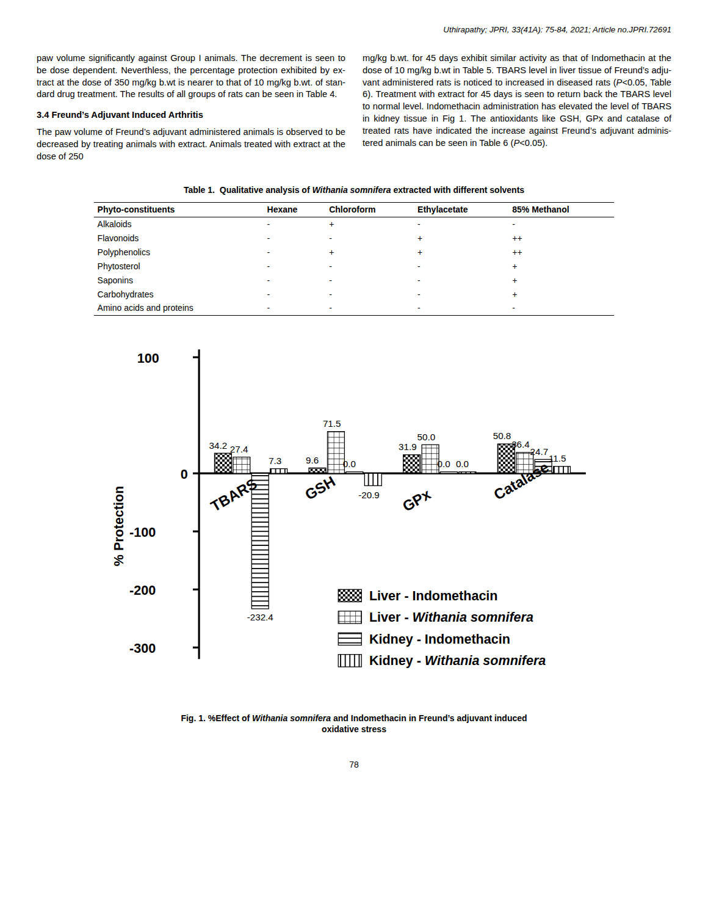Uthirapathy; JPRI, 33(41A): 75-84, 2021; Article no.JPRI.72691
paw volume significantly against Group I animals. The decrement is seen to be dose dependent. Neverthless, the percentage protection exhibited by extract at the dose of 350 mg/kg b.wt is nearer to that of 10 mg/kg b.wt. of standard drug treatment. The results of all groups of rats can be seen in Table 4.
3.4 Freund’s Adjuvant Induced Arthritis
The paw volume of Freund’s adjuvant administered animals is observed to be decreased by treating animals with extract. Animals treated with extract at the dose of 250
mg/kg b.wt. for 45 days exhibit similar activity as that of Indomethacin at the dose of 10 mg/kg b.wt in Table 5. TBARS level in liver tissue of Freund’s adjuvant administered rats is noticed to increased in diseased rats (P<0.05, Table 6). Treatment with extract for 45 days is seen to return back the TBARS level to normal level. Indomethacin administration has elevated the level of TBARS in kidney tissue in Fig 1. The antioxidants like GSH, GPx and catalase of treated rats have indicated the increase against Freund’s adjuvant administered animals can be seen in Table 6 (P<0.05).
Table 1. Qualitative analysis of Withania somnifera extracted with different solvents
| Phyto-constituents | Hexane | Chloroform | Ethylacetate | 85% Methanol |
| --- | --- | --- | --- | --- |
| Alkaloids | - | + | - | - |
| Flavonoids | - | - | + | ++ |
| Polyphenolics | - | + | + | ++ |
| Phytosterol | - | - | - | + |
| Saponins | - | - | - | + |
| Carbohydrates | - | - | - | + |
| Amino acids and proteins | - | - | - | - |
100 0 -100 -200 -300 % Protection 34.2 27.4 -232.4 7.3 9.6 71.5 0.0 -20.9 31.9 50.0 0.0 0.0 50.8 36.4 24.7 11.5 TBARS GSH GPx Catalase Liver - Indomethacin Liver - Withania somnifera Kidney - Indomethacin Kidney - Withania somnifera
Fig. 1. %Effect of Withania somnifera and Indomethacin in Freund’s adjuvant induced
oxidative stress
78